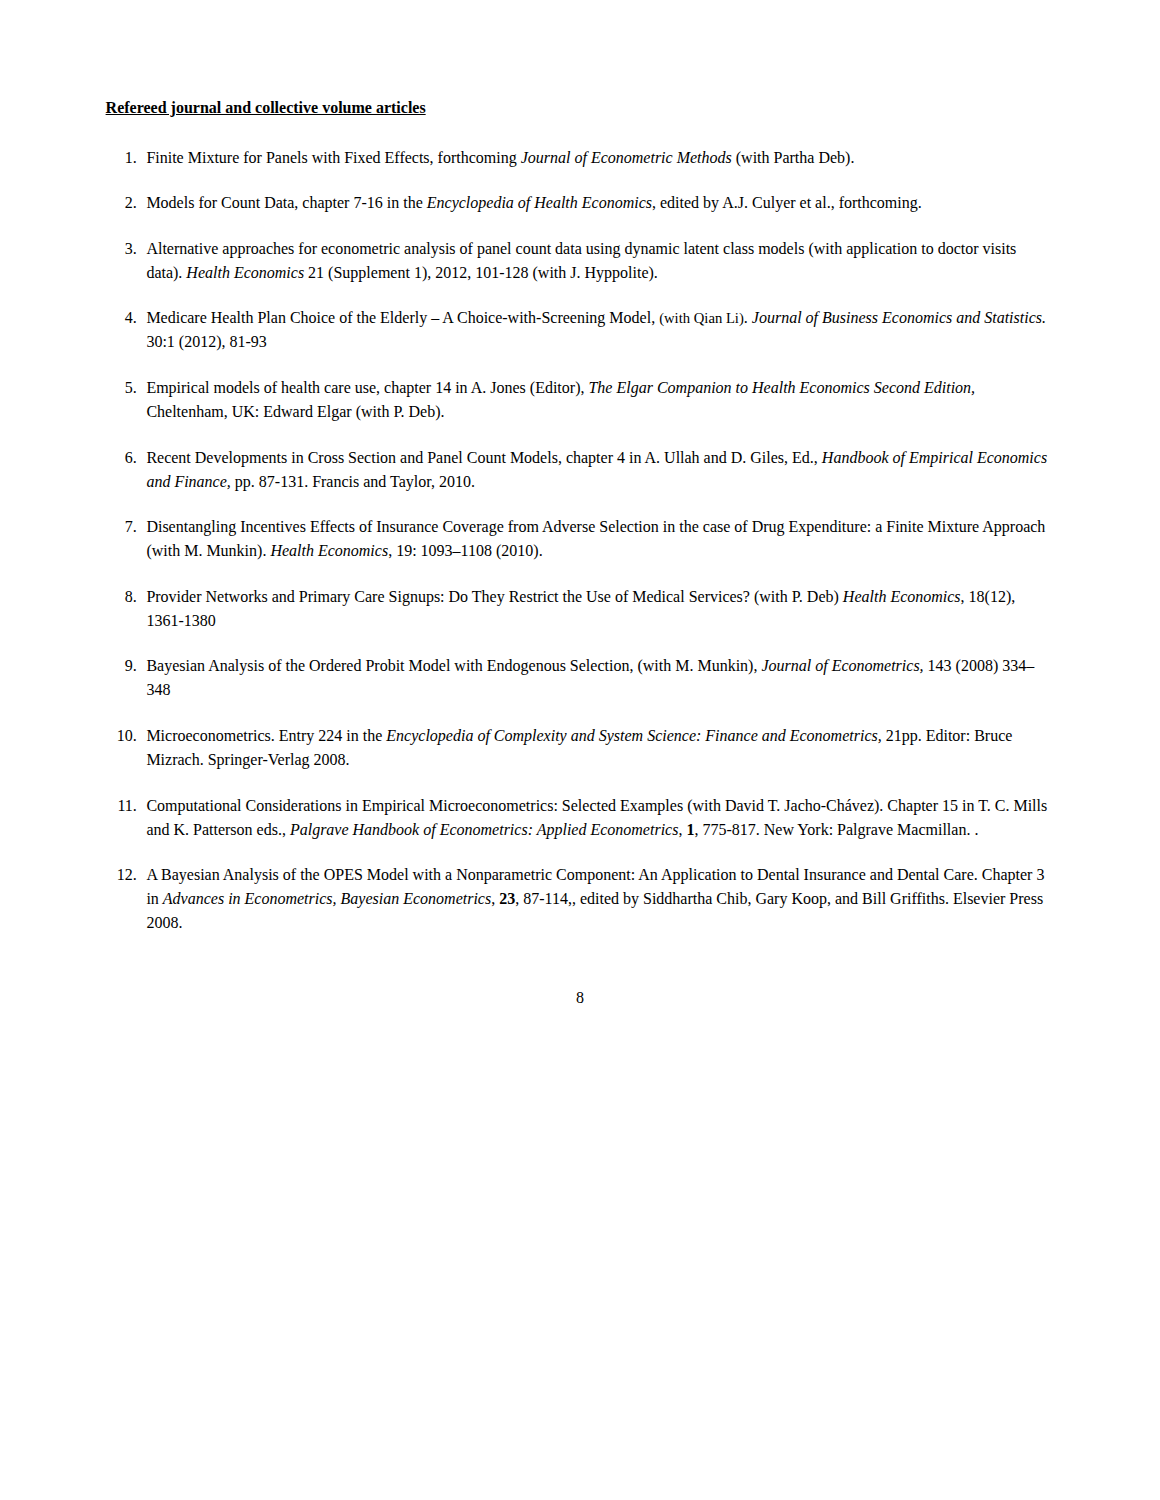Refereed journal and collective volume articles
Finite Mixture for Panels with Fixed Effects, forthcoming Journal of Econometric Methods (with Partha Deb).
Models for Count Data, chapter 7-16 in the Encyclopedia of Health Economics, edited by A.J. Culyer et al., forthcoming.
Alternative approaches for econometric analysis of panel count data using dynamic latent class models (with application to doctor visits data). Health Economics 21 (Supplement 1), 2012, 101-128 (with J. Hyppolite).
Medicare Health Plan Choice of the Elderly – A Choice-with-Screening Model, (with Qian Li). Journal of Business Economics and Statistics. 30:1 (2012), 81-93
Empirical models of health care use, chapter 14 in A. Jones (Editor), The Elgar Companion to Health Economics Second Edition, Cheltenham, UK: Edward Elgar (with P. Deb).
Recent Developments in Cross Section and Panel Count Models, chapter 4 in A. Ullah and D. Giles, Ed., Handbook of Empirical Economics and Finance, pp. 87-131. Francis and Taylor, 2010.
Disentangling Incentives Effects of Insurance Coverage from Adverse Selection in the case of Drug Expenditure: a Finite Mixture Approach (with M. Munkin). Health Economics, 19: 1093–1108 (2010).
Provider Networks and Primary Care Signups: Do They Restrict the Use of Medical Services? (with P. Deb) Health Economics, 18(12), 1361-1380
Bayesian Analysis of the Ordered Probit Model with Endogenous Selection, (with M. Munkin), Journal of Econometrics, 143 (2008) 334–348
Microeconometrics. Entry 224 in the Encyclopedia of Complexity and System Science: Finance and Econometrics, 21pp. Editor: Bruce Mizrach. Springer-Verlag 2008.
Computational Considerations in Empirical Microeconometrics: Selected Examples (with David T. Jacho-Chávez). Chapter 15 in T. C. Mills and K. Patterson eds., Palgrave Handbook of Econometrics: Applied Econometrics, 1, 775-817. New York: Palgrave Macmillan. .
A Bayesian Analysis of the OPES Model with a Nonparametric Component: An Application to Dental Insurance and Dental Care. Chapter 3 in Advances in Econometrics, Bayesian Econometrics, 23, 87-114,, edited by Siddhartha Chib, Gary Koop, and Bill Griffiths. Elsevier Press 2008.
8